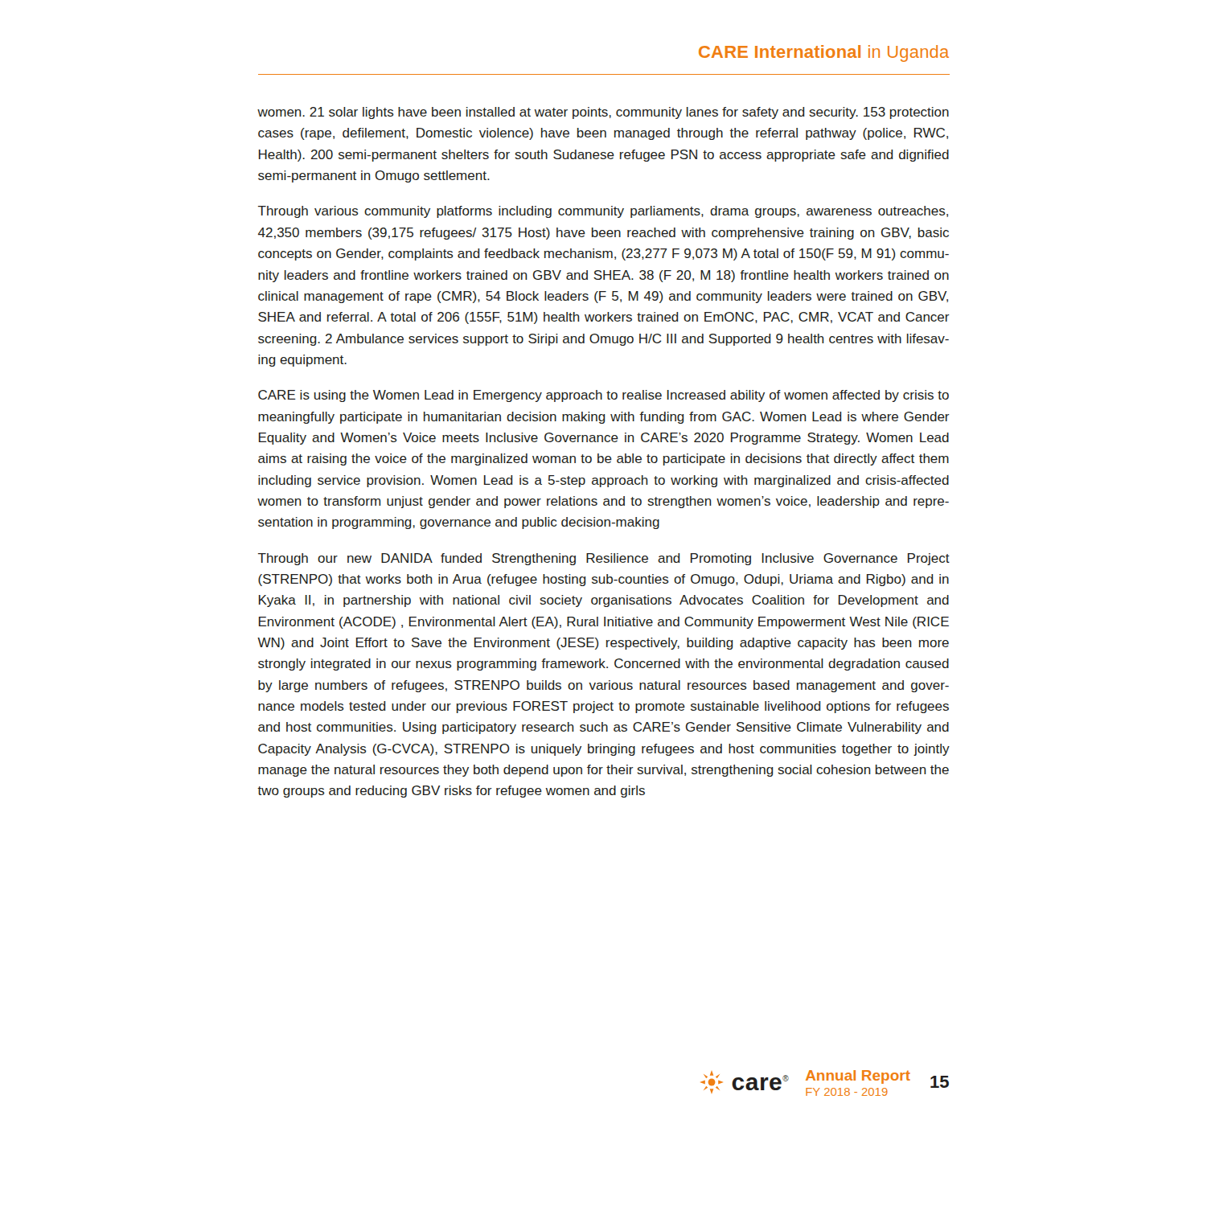CARE International in Uganda
women. 21 solar lights have been installed at water points, community lanes for safety and security. 153 protection cases (rape, defilement, Domestic violence) have been managed through the referral pathway (police, RWC, Health). 200 semi-permanent shelters for south Sudanese refugee PSN to access appropriate safe and dignified semi-permanent in Omugo settlement.
Through various community platforms including community parliaments, drama groups, awareness outreaches, 42,350 members (39,175 refugees/ 3175 Host) have been reached with comprehensive training on GBV, basic concepts on Gender, complaints and feedback mechanism, (23,277 F 9,073 M) A total of 150(F 59, M 91) community leaders and frontline workers trained on GBV and SHEA. 38 (F 20, M 18) frontline health workers trained on clinical management of rape (CMR), 54 Block leaders (F 5, M 49) and community leaders were trained on GBV, SHEA and referral. A total of 206 (155F, 51M) health workers trained on EmONC, PAC, CMR, VCAT and Cancer screening. 2 Ambulance services support to Siripi and Omugo H/C III and Supported 9 health centres with lifesaving equipment.
CARE is using the Women Lead in Emergency approach to realise Increased ability of women affected by crisis to meaningfully participate in humanitarian decision making with funding from GAC. Women Lead is where Gender Equality and Women’s Voice meets Inclusive Governance in CARE’s 2020 Programme Strategy. Women Lead aims at raising the voice of the marginalized woman to be able to participate in decisions that directly affect them including service provision. Women Lead is a 5-step approach to working with marginalized and crisis-affected women to transform unjust gender and power relations and to strengthen women’s voice, leadership and representation in programming, governance and public decision-making
Through our new DANIDA funded Strengthening Resilience and Promoting Inclusive Governance Project (STRENPO) that works both in Arua (refugee hosting sub-counties of Omugo, Odupi, Uriama and Rigbo) and in Kyaka II, in partnership with national civil society organisations Advocates Coalition for Development and Environment (ACODE) , Environmental Alert (EA), Rural Initiative and Community Empowerment West Nile (RICE WN) and Joint Effort to Save the Environment (JESE) respectively, building adaptive capacity has been more strongly integrated in our nexus programming framework. Concerned with the environmental degradation caused by large numbers of refugees, STRENPO builds on various natural resources based management and governance models tested under our previous FOREST project to promote sustainable livelihood options for refugees and host communities. Using participatory research such as CARE’s Gender Sensitive Climate Vulnerability and Capacity Analysis (G-CVCA), STRENPO is uniquely bringing refugees and host communities together to jointly manage the natural resources they both depend upon for their survival, strengthening social cohesion between the two groups and reducing GBV risks for refugee women and girls
care®
Annual Report
FY 2018 - 2019
15